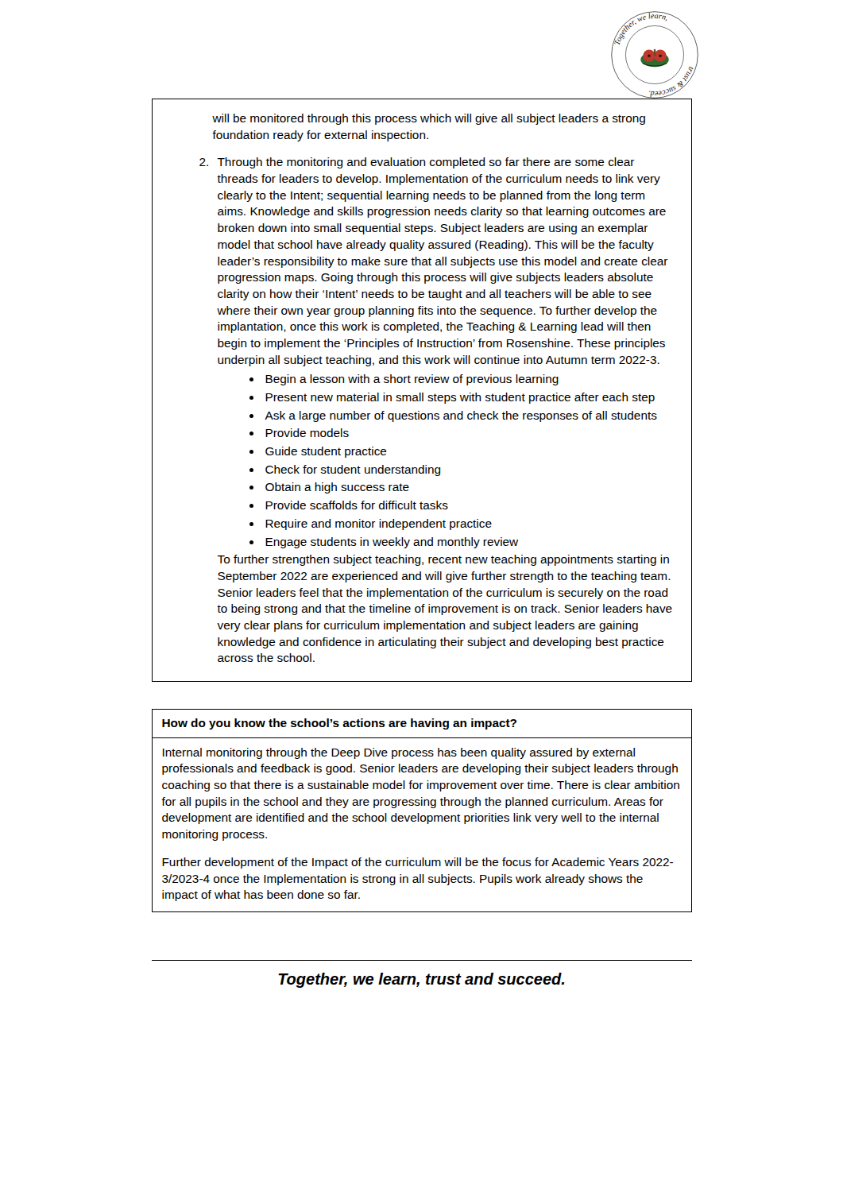Together, we learn, trust & succeed.
will be monitored through this process which will give all subject leaders a strong foundation ready for external inspection.
Through the monitoring and evaluation completed so far there are some clear threads for leaders to develop. Implementation of the curriculum needs to link very clearly to the Intent; sequential learning needs to be planned from the long term aims. Knowledge and skills progression needs clarity so that learning outcomes are broken down into small sequential steps. Subject leaders are using an exemplar model that school have already quality assured (Reading). This will be the faculty leader’s responsibility to make sure that all subjects use this model and create clear progression maps. Going through this process will give subjects leaders absolute clarity on how their ‘Intent’ needs to be taught and all teachers will be able to see where their own year group planning fits into the sequence. To further develop the implantation, once this work is completed, the Teaching & Learning lead will then begin to implement the ‘Principles of Instruction’ from Rosenshine. These principles underpin all subject teaching, and this work will continue into Autumn term 2022-3.
Begin a lesson with a short review of previous learning
Present new material in small steps with student practice after each step
Ask a large number of questions and check the responses of all students
Provide models
Guide student practice
Check for student understanding
Obtain a high success rate
Provide scaffolds for difficult tasks
Require and monitor independent practice
Engage students in weekly and monthly review
To further strengthen subject teaching, recent new teaching appointments starting in September 2022 are experienced and will give further strength to the teaching team. Senior leaders feel that the implementation of the curriculum is securely on the road to being strong and that the timeline of improvement is on track. Senior leaders have very clear plans for curriculum implementation and subject leaders are gaining knowledge and confidence in articulating their subject and developing best practice across the school.
| How do you know the school’s actions are having an impact? |
| Internal monitoring through the Deep Dive process has been quality assured by external professionals and feedback is good. Senior leaders are developing their subject leaders through coaching so that there is a sustainable model for improvement over time. There is clear ambition for all pupils in the school and they are progressing through the planned curriculum. Areas for development are identified and the school development priorities link very well to the internal monitoring process. Further development of the Impact of the curriculum will be the focus for Academic Years 2022-3/2023-4 once the Implementation is strong in all subjects. Pupils work already shows the impact of what has been done so far. |
Together, we learn, trust and succeed.